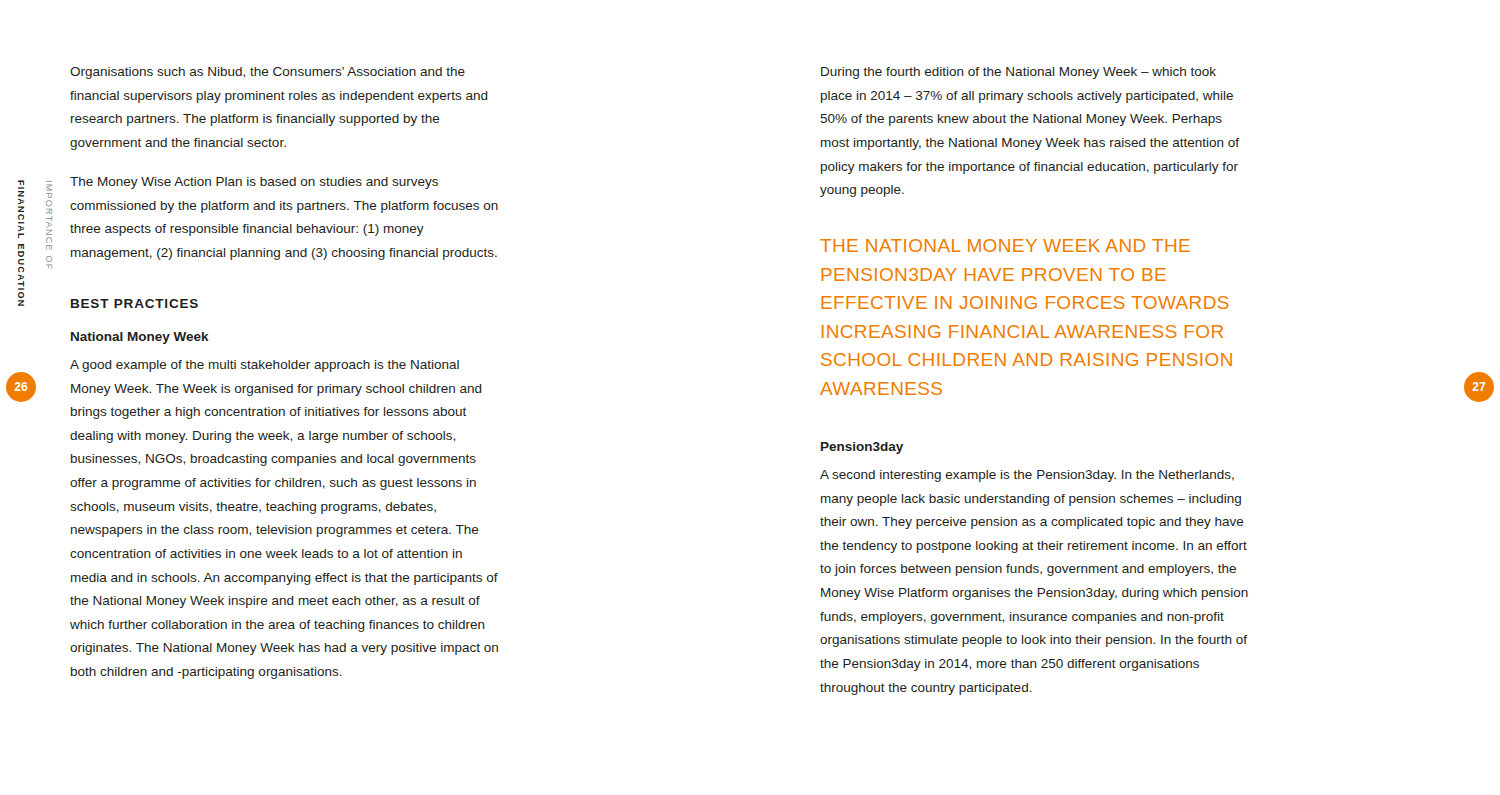FINANCIAL EDUCATION IMPORTANCE OF
26
Organisations such as Nibud, the Consumers' Association and the financial supervisors play prominent roles as independent experts and research partners. The platform is financially supported by the government and the financial sector.
The Money Wise Action Plan is based on studies and surveys commissioned by the platform and its partners. The platform focuses on three aspects of responsible financial behaviour: (1) money management, (2) financial planning and (3) choosing financial products.
Best practices
National Money Week
A good example of the multi stakeholder approach is the National Money Week. The Week is organised for primary school children and brings together a high concentration of initiatives for lessons about dealing with money. During the week, a large number of schools, businesses, NGOs, broadcasting companies and local governments offer a programme of activities for children, such as guest lessons in schools, museum visits, theatre, teaching programs, debates, newspapers in the class room, television programmes et cetera. The concentration of activities in one week leads to a lot of attention in media and in schools. An accompanying effect is that the participants of the National Money Week inspire and meet each other, as a result of which further collaboration in the area of teaching finances to children originates. The National Money Week has had a very positive impact on both children and -participating organisations.
27
During the fourth edition of the National Money Week – which took place in 2014 – 37% of all primary schools actively participated, while 50% of the parents knew about the National Money Week. Perhaps most importantly, the National Money Week has raised the attention of policy makers for the importance of financial education, particularly for young people.
The National Money Week and the Pension3day have proven to be effective in joining forces towards increasing financial awareness for school children and raising pension awareness
Pension3day
A second interesting example is the Pension3day. In the Netherlands, many people lack basic understanding of pension schemes – including their own. They perceive pension as a complicated topic and they have the tendency to postpone looking at their retirement income. In an effort to join forces between pension funds, government and employers, the Money Wise Platform organises the Pension3day, during which pension funds, employers, government, insurance companies and non-profit organisations stimulate people to look into their pension. In the fourth of the Pension3day in 2014, more than 250 different organisations throughout the country participated.